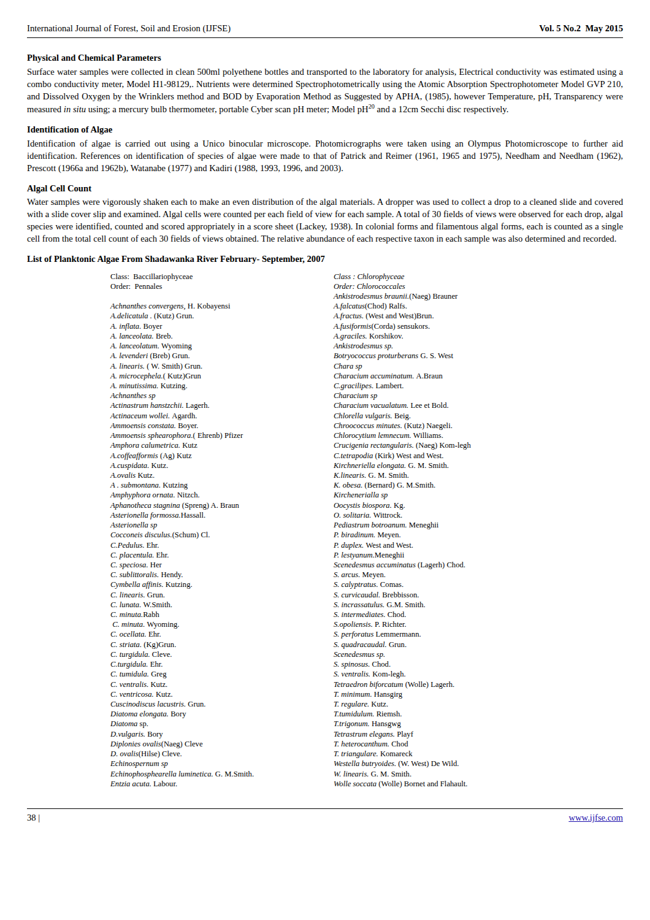International Journal of Forest, Soil and Erosion (IJFSE) Vol. 5 No.2 May 2015
Physical and Chemical Parameters
Surface water samples were collected in clean 500ml polyethene bottles and transported to the laboratory for analysis, Electrical conductivity was estimated using a combo conductivity meter, Model H1-98129,. Nutrients were determined Spectrophotometrically using the Atomic Absorption Spectrophotometer Model GVP 210, and Dissolved Oxygen by the Wrinklers method and BOD by Evaporation Method as Suggested by APHA, (1985), however Temperature, pH, Transparency were measured in situ using; a mercury bulb thermometer, portable Cyber scan pH meter; Model pH20 and a 12cm Secchi disc respectively.
Identification of Algae
Identification of algae is carried out using a Unico binocular microscope. Photomicrographs were taken using an Olympus Photomicroscope to further aid identification. References on identification of species of algae were made to that of Patrick and Reimer (1961, 1965 and 1975), Needham and Needham (1962), Prescott (1966a and 1962b), Watanabe (1977) and Kadiri (1988, 1993, 1996, and 2003).
Algal Cell Count
Water samples were vigorously shaken each to make an even distribution of the algal materials. A dropper was used to collect a drop to a cleaned slide and covered with a slide cover slip and examined. Algal cells were counted per each field of view for each sample. A total of 30 fields of views were observed for each drop, algal species were identified, counted and scored appropriately in a score sheet (Lackey, 1938). In colonial forms and filamentous algal forms, each is counted as a single cell from the total cell count of each 30 fields of views obtained. The relative abundance of each respective taxon in each sample was also determined and recorded.
List of Planktonic Algae From Shadawanka River February- September, 2007
Class: Baccillariophyceae
Order: Pennales
Achnanthes convergens, H. Kobayensi
A.delicatula . (Kutz) Grun.
A. inflata. Boyer
A. lanceolata. Breb.
A. lanceolatum. Wyoming
A. levenderi (Breb) Grun.
A. linearis. ( W. Smith) Grun.
A. microcephela.( Kutz)Grun
A. minutissima. Kutzing.
Achnanthes sp
Actinastrum hanstzchii. Lagerh.
Actinaceum wollei. Agardh.
Ammoensis constata. Boyer.
Ammoensis sphearophora.( Ehrenb) Pfizer
Amphora calumetrica. Kutz
A.coffeafformis (Ag) Kutz
A.cuspidata. Kutz.
A.ovalis Kutz.
A . submontana. Kutzing
Amphyphora ornata. Nitzch.
Aphanotheca stagnina (Spreng) A. Braun
Asterionella formossa.Hassall.
Asterionella sp
Cocconeis disculus.(Schum) Cl.
C.Pedulus. Ehr.
C. placentula. Ehr.
C. speciosa. Her
C. sublittoralis. Hendy.
Cymbella affinis. Kutzing.
C. linearis. Grun.
C. lunata. W.Smith.
C. minuta.Rabh
C. minuta. Wyoming.
C. ocellata. Ehr.
C. striata. (Kg)Grun.
C. turgidula. Cleve.
C.turgidula. Ehr.
C. tumidula. Greg
C. ventralis. Kutz.
C. ventricosa. Kutz.
Cuscinodiscus lacustris. Grun.
Diatoma elongata. Bory
Diatoma sp.
D.vulgaris. Bory
Diplonies ovalis(Naeg) Cleve
D. ovalis(Hilse) Cleve.
Echinospernum sp
Echinophosphearella luminetica. G. M.Smith.
Entzia acuta. Labour.
Class : Chlorophyceae
Order: Chlorococcales
Ankistrodesmus braunii.(Naeg) Brauner
A.falcatus(Chod) Ralfs.
A.fractus. (West and West)Brun.
A.fusiformis(Corda) sensukors.
A.graciles. Korshikov.
Ankistrodesmus sp.
Botryococcus proturberans G. S. West
Chara sp
Characium accuminatum. A.Braun
C.gracilipes. Lambert.
Characium sp
Characium vacualatum. Lee et Bold.
Chlorella vulgaris. Beig.
Chroococcus minutes. (Kutz) Naegeli.
Chlorocytium lemnecum. Williams.
Crucigenia rectangularis. (Naeg) Kom-legh
C.tetrapodia (Kirk) West and West.
Kirchneriella elongata. G. M. Smith.
K.linearis. G. M. Smith.
K. obesa. (Bernard) G. M.Smith.
Kirchenerialla sp
Oocystis biospora. Kg.
O. solitaria. Wittrock.
Pediastrum botroanum. Meneghii
P. biradinum. Meyen.
P. duplex. West and West.
P. lestyanum.Meneghii
Scenedesmus accuminatus (Lagerh) Chod.
S. arcus. Meyen.
S. calyptratus. Comas.
S. curvicaudal. Brebbisson.
S. incrassatulus. G.M. Smith.
S. intermediates. Chod.
S.opoliensis. P. Richter.
S. perforatus Lemmermann.
S. quadracaudal. Grun.
Scenedesmus sp.
S. spinosus. Chod.
S. ventralis. Kom-legh.
Tetraedron biforcatum (Wolle) Lagerh.
T. minimum. Hansgirg
T. regulare. Kutz.
T.tumidulum. Riemsh.
T.trigonum. Hansgwg
Tetrastrum elegans. Playf
T. heterocanthum. Chod
T. triangulare. Komareck
Westella butryoides. (W. West) De Wild.
W. linearis. G. M. Smith.
Wolle soccata (Wolle) Bornet and Flahault.
38 | www.ijfse.com